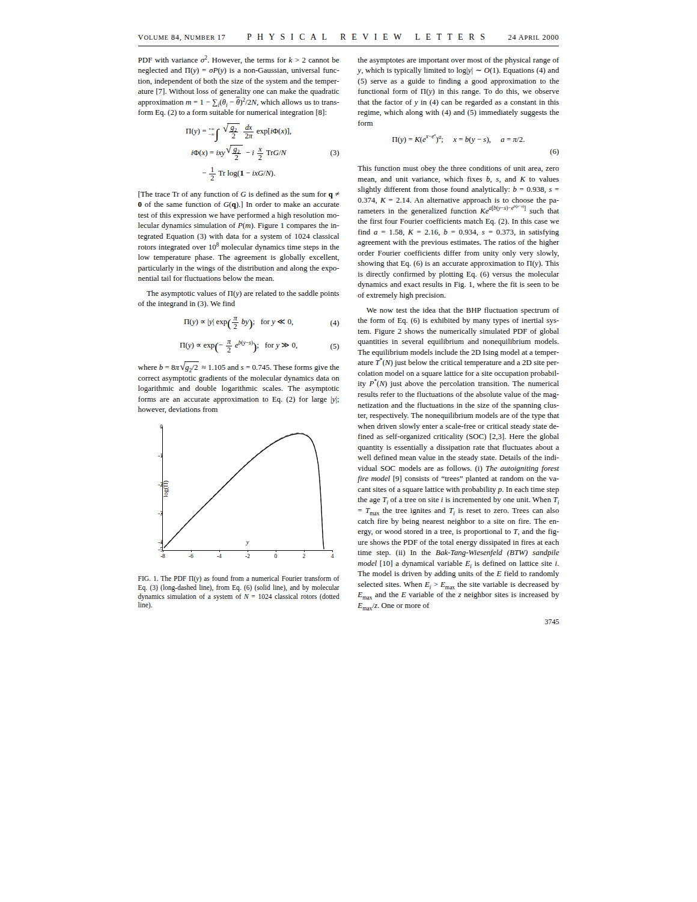VOLUME 84, NUMBER 17
P H Y S I C A L R E V I E W L E T T E R S
24 APRIL 2000
PDF with variance σ2. However, the terms for k > 2 cannot be neglected and Π(y) = σP(y) is a non-Gaussian, universal function, independent of both the size of the system and the temperature [7]. Without loss of generality one can make the quadratic approximation m = 1 − ∑i(θi − θ)2/2N, which allows us to transform Eq. (2) to a form suitable for numerical integration [8]:
Π(y) = +∞−∞∫ g22 dx 2π exp[i Φ(x)], i Φ(x) = ixy g22 − i x 2 TrG/N (3) − 12 Tr log(1 − ixG/N).
[The trace Tr of any function of G is defined as the sum for q ≠ 0 of the same function of G(q).] In order to make an accurate test of this expression we have performed a high resolution molecular dynamics simulation of P(m). Figure 1 compares the integrated Equation (3) with data for a system of 1024 classical rotors integrated over 108 molecular dynamics time steps in the low temperature phase. The agreement is globally excellent, particularly in the wings of the distribution and along the exponential tail for fluctuations below the mean.
The asymptotic values of Π(y) are related to the saddle points of the integrand in (3). We find
Π(y) ∝ |y| exp(π 2 by); for y ≪ 0, (4)
Π(y) ∝ exp(− π 2 eb(y−s)); for y ≫ 0, (5)
where b = 8πg2/2 ≈ 1.105 and s = 0.745. These forms give the correct asymptotic gradients of the molecular dynamics data on logarithmic and double logarithmic scales. The asymptotic forms are an accurate approximation to Eq. (2) for large |y|; however, deviations from
log(Π)
y
0
-1
-2
-3
-4
-5
-8
-6
-4
-2
0
2
4
FIG. 1. The PDF Π(y) as found from a numerical Fourier transform of Eq. (3) (long-dashed line), from Eq. (6) (solid line), and by molecular dynamics simulation of a system of N = 1024 classical rotors (dotted line).
the asymptotes are important over most of the physical range of y, which is typically limited to log|y| ∼ O(1). Equations (4) and (5) serve as a guide to finding a good approximation to the functional form of Π(y) in this range. To do this, we observe that the factor of y in (4) can be regarded as a constant in this regime, which along with (4) and (5) immediately suggests the form
Π(y) = K(ex−ex)a; x = b(y − s), a = π/2. (6)
This function must obey the three conditions of unit area, zero mean, and unit variance, which fixes b, s, and K to values slightly different from those found analytically: b = 0.938, s = 0.374, K = 2.14. An alternative approach is to choose the parameters in the generalized function Kea[b(y−s)−eb(y−s)] such that the first four Fourier coefficients match Eq. (2). In this case we find a = 1.58, K = 2.16, b = 0.934, s = 0.373, in satisfying agreement with the previous estimates. The ratios of the higher order Fourier coefficients differ from unity only very slowly, showing that Eq. (6) is an accurate approximation to Π(y). This is directly confirmed by plotting Eq. (6) versus the molecular dynamics and exact results in Fig. 1, where the fit is seen to be of extremely high precision.
We now test the idea that the BHP fluctuation spectrum of the form of Eq. (6) is exhibited by many types of inertial system. Figure 2 shows the numerically simulated PDF of global quantities in several equilibrium and nonequilibrium models. The equilibrium models include the 2D Ising model at a temperature T*(N) just below the critical temperature and a 2D site percolation model on a square lattice for a site occupation probability P*(N) just above the percolation transition. The numerical results refer to the fluctuations of the absolute value of the magnetization and the fluctuations in the size of the spanning cluster, respectively. The nonequilibrium models are of the type that when driven slowly enter a scale-free or critical steady state defined as self-organized criticality (SOC) [2,3]. Here the global quantity is essentially a dissipation rate that fluctuates about a well defined mean value in the steady state. Details of the individual SOC models are as follows. (i) The autoigniting forest fire model [9] consists of “trees” planted at random on the vacant sites of a square lattice with probability p. In each time step the age Ti of a tree on site i is incremented by one unit. When Ti = Tmax the tree ignites and Ti is reset to zero. Trees can also catch fire by being nearest neighbor to a site on fire. The energy, or wood stored in a tree, is proportional to T, and the figure shows the PDF of the total energy dissipated in fires at each time step. (ii) In the Bak-Tang-Wiesenfeld (BTW) sandpile model [10] a dynamical variable Ei is defined on lattice site i. The model is driven by adding units of the E field to randomly selected sites. When Ei > Emax the site variable is decreased by Emax and the E variable of the z neighbor sites is increased by Emax/z. One or more of
3745